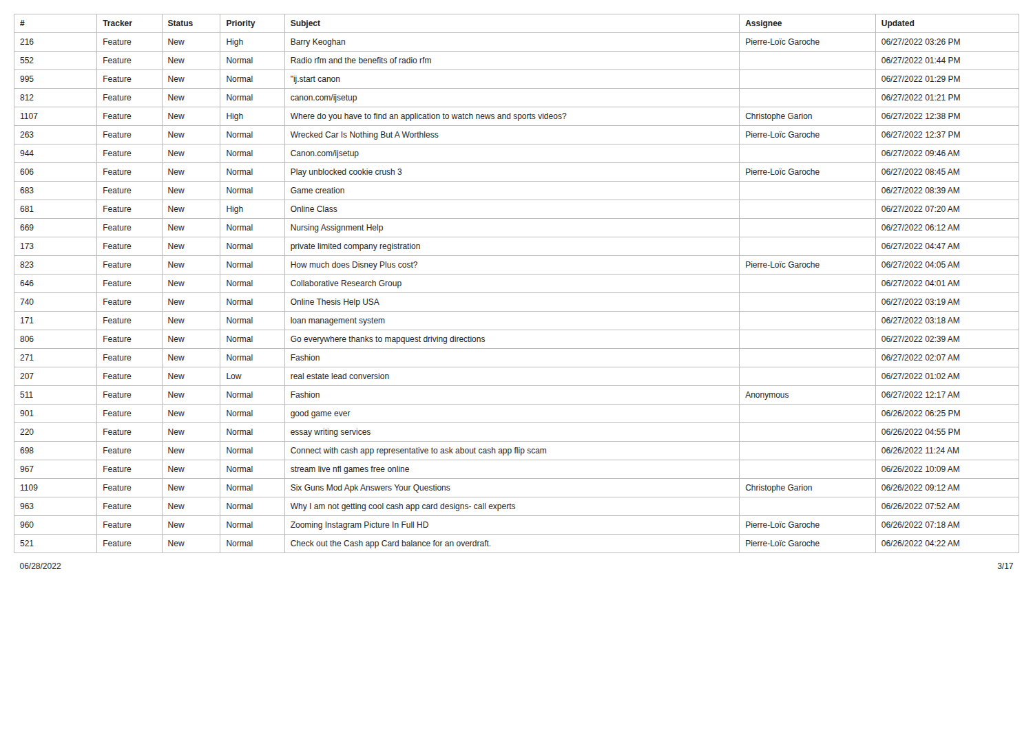| # | Tracker | Status | Priority | Subject | Assignee | Updated |
| --- | --- | --- | --- | --- | --- | --- |
| 216 | Feature | New | High | Barry Keoghan | Pierre-Loïc Garoche | 06/27/2022 03:26 PM |
| 552 | Feature | New | Normal | Radio rfm and the benefits of radio rfm | | 06/27/2022 01:44 PM |
| 995 | Feature | New | Normal | "ij.start canon | | 06/27/2022 01:29 PM |
| 812 | Feature | New | Normal | canon.com/ijsetup | | 06/27/2022 01:21 PM |
| 1107 | Feature | New | High | Where do you have to find an application to watch news and sports videos? | Christophe Garion | 06/27/2022 12:38 PM |
| 263 | Feature | New | Normal | Wrecked Car Is Nothing But A Worthless | Pierre-Loïc Garoche | 06/27/2022 12:37 PM |
| 944 | Feature | New | Normal | Canon.com/ijsetup | | 06/27/2022 09:46 AM |
| 606 | Feature | New | Normal | Play unblocked cookie crush 3 | Pierre-Loïc Garoche | 06/27/2022 08:45 AM |
| 683 | Feature | New | Normal | Game creation | | 06/27/2022 08:39 AM |
| 681 | Feature | New | High | Online Class | | 06/27/2022 07:20 AM |
| 669 | Feature | New | Normal | Nursing Assignment Help | | 06/27/2022 06:12 AM |
| 173 | Feature | New | Normal | private limited company registration | | 06/27/2022 04:47 AM |
| 823 | Feature | New | Normal | How much does Disney Plus cost? | Pierre-Loïc Garoche | 06/27/2022 04:05 AM |
| 646 | Feature | New | Normal | Collaborative Research Group | | 06/27/2022 04:01 AM |
| 740 | Feature | New | Normal | Online Thesis Help USA | | 06/27/2022 03:19 AM |
| 171 | Feature | New | Normal | loan management system | | 06/27/2022 03:18 AM |
| 806 | Feature | New | Normal | Go everywhere thanks to mapquest driving directions | | 06/27/2022 02:39 AM |
| 271 | Feature | New | Normal | Fashion | | 06/27/2022 02:07 AM |
| 207 | Feature | New | Low | real estate lead conversion | | 06/27/2022 01:02 AM |
| 511 | Feature | New | Normal | Fashion | Anonymous | 06/27/2022 12:17 AM |
| 901 | Feature | New | Normal | good game ever | | 06/26/2022 06:25 PM |
| 220 | Feature | New | Normal | essay writing services | | 06/26/2022 04:55 PM |
| 698 | Feature | New | Normal | Connect with cash app representative to ask about cash app flip scam | | 06/26/2022 11:24 AM |
| 967 | Feature | New | Normal | stream live nfl games free online | | 06/26/2022 10:09 AM |
| 1109 | Feature | New | Normal | Six Guns Mod Apk Answers Your Questions | Christophe Garion | 06/26/2022 09:12 AM |
| 963 | Feature | New | Normal | Why I am not getting cool cash app card designs- call experts | | 06/26/2022 07:52 AM |
| 960 | Feature | New | Normal | Zooming Instagram Picture In Full HD | Pierre-Loïc Garoche | 06/26/2022 07:18 AM |
| 521 | Feature | New | Normal | Check out the Cash app Card balance for an overdraft. | Pierre-Loïc Garoche | 06/26/2022 04:22 AM |
| 06/28/2022 | | 3/17 |